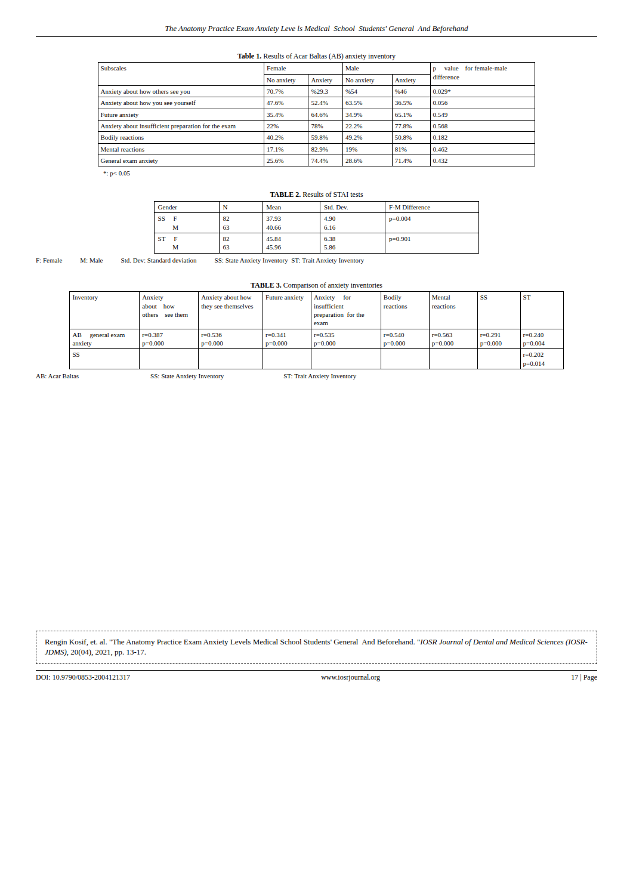The Anatomy Practice Exam Anxiety Leve ls Medical School Students' General And Beforehand
Table 1. Results of Acar Baltas (AB) anxiety inventory
| Subscales | Female | Male | p value for female-male difference |
| --- | --- | --- | --- |
| No anxiety | Anxiety | No anxiety | Anxiety |
| Anxiety about how others see you | 70.7% | %29.3 | %54 | %46 | 0.029* |
| Anxiety about how you see yourself | 47.6% | 52.4% | 63.5% | 36.5% | 0.056 |
| Future anxiety | 35.4% | 64.6% | 34.9% | 65.1% | 0.549 |
| Anxiety about insufficient preparation for the exam | 22% | 78% | 22.2% | 77.8% | 0.568 |
| Bodily reactions | 40.2% | 59.8% | 49.2% | 50.8% | 0.182 |
| Mental reactions | 17.1% | 82.9% | 19% | 81% | 0.462 |
| General exam anxiety | 25.6% | 74.4% | 28.6% | 71.4% | 0.432 |
*: p< 0.05
TABLE 2. Results of STAI tests
| Gender | N | Mean | Std. Dev. | F-M Difference |
| --- | --- | --- | --- | --- |
| SS F M | 82 63 | 37.93 40.66 | 4.90 6.16 | p=0.004 |
| ST F M | 82 63 | 45.84 45.96 | 6.38 5.86 | p=0.901 |
F: Female M: Male Std. Dev: Standard deviation SS: State Anxiety Inventory ST: Trait Anxiety Inventory
TABLE 3. Comparison of anxiety inventories
| Inventory | Anxiety about how others see them | Anxiety about how they see themselves | Future anxiety | Anxiety for insufficient preparation for the exam | Bodily reactions | Mental reactions | SS | ST |
| --- | --- | --- | --- | --- | --- | --- | --- | --- |
| AB general exam anxiety | r=0.387 p=0.000 | r=0.536 p=0.000 | r=0.341 p=0.000 | r=0.535 p=0.000 | r=0.540 p=0.000 | r=0.563 p=0.000 | r=0.291 p=0.000 | r=0.240 p=0.004 |
| SS | | | | | | | | r=0.202 p=0.014 |
AB: Acar Baltas SS: State Anxiety Inventory ST: Trait Anxiety Inventory
Rengin Kosif, et. al. "The Anatomy Practice Exam Anxiety Levels Medical School Students' General And Beforehand. "IOSR Journal of Dental and Medical Sciences (IOSR-JDMS), 20(04), 2021, pp. 13-17.
DOI: 10.9790/0853-2004121317 www.iosrjournal.org 17 | Page